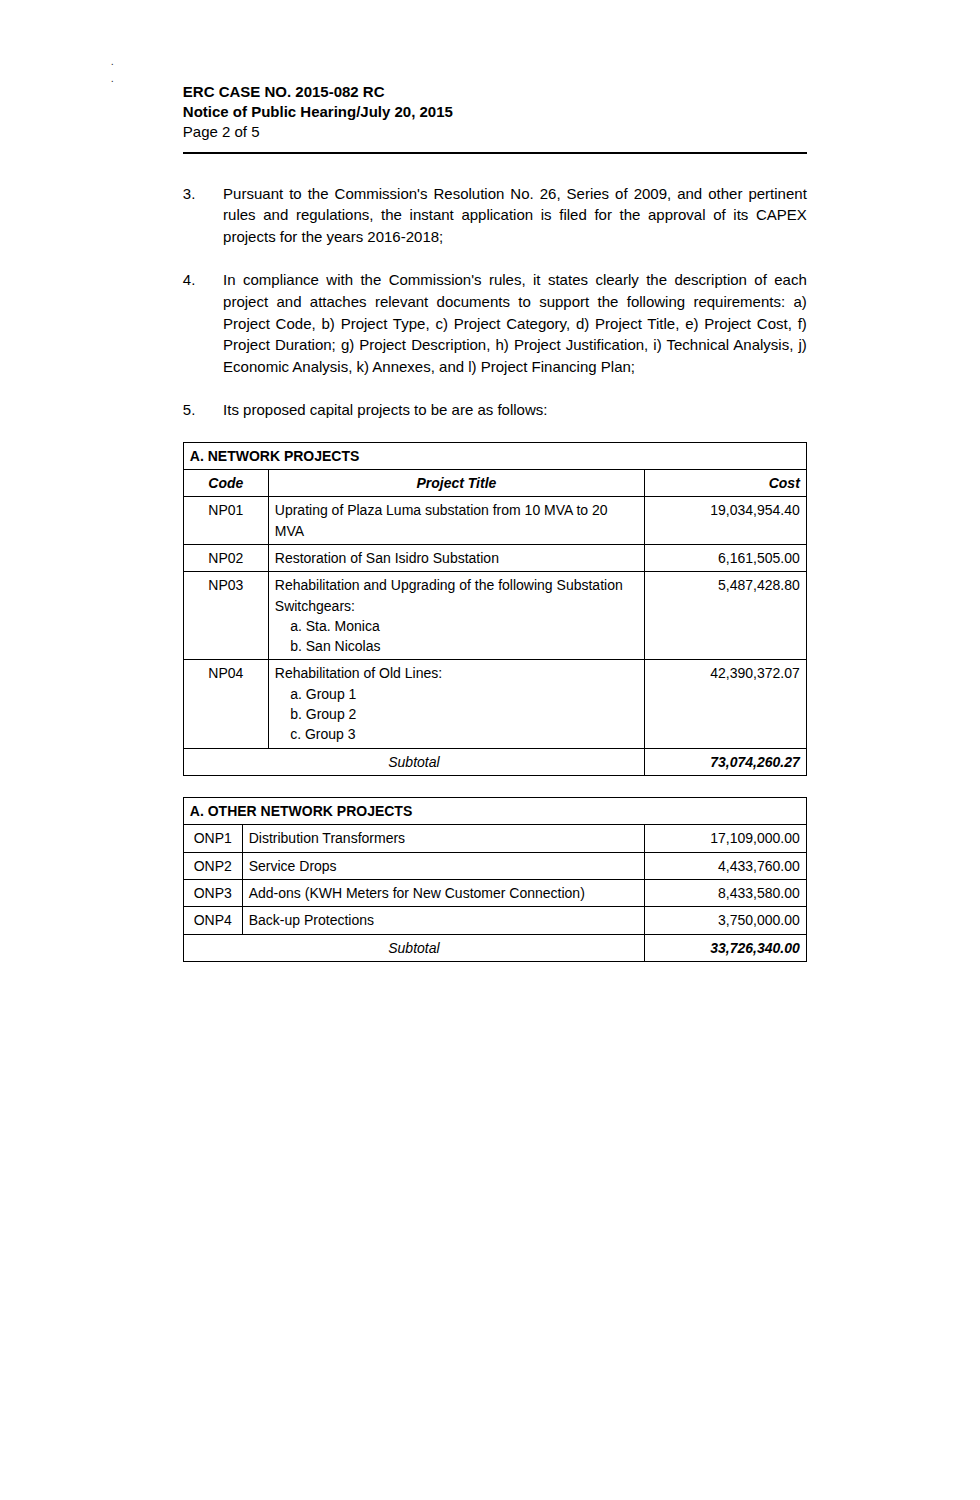.
.
ERC CASE NO. 2015-082 RC Notice of Public Hearing/July 20, 2015 Page 2 of 5
3. Pursuant to the Commission's Resolution No. 26, Series of 2009, and other pertinent rules and regulations, the instant application is filed for the approval of its CAPEX projects for the years 2016-2018;
4. In compliance with the Commission's rules, it states clearly the description of each project and attaches relevant documents to support the following requirements: a) Project Code, b) Project Type, c) Project Category, d) Project Title, e) Project Cost, f) Project Duration; g) Project Description, h) Project Justification, i) Technical Analysis, j) Economic Analysis, k) Annexes, and l) Project Financing Plan;
5. Its proposed capital projects to be are as follows:
| A. NETWORK PROJECTS |
| Code | Project Title | Cost |
| NP01 | Uprating of Plaza Luma substation from 10 MVA to 20 MVA | 19,034,954.40 |
| NP02 | Restoration of San Isidro Substation | 6,161,505.00 |
| NP03 | Rehabilitation and Upgrading of the following Substation Switchgears: a. Sta. Monica b. San Nicolas | 5,487,428.80 |
| NP04 | Rehabilitation of Old Lines: a. Group 1 b. Group 2 c. Group 3 | 42,390,372.07 |
| Subtotal | 73,074,260.27 |
| A. OTHER NETWORK PROJECTS |
| ONP1 | Distribution Transformers | 17,109,000.00 |
| ONP2 | Service Drops | 4,433,760.00 |
| ONP3 | Add-ons (KWH Meters for New Customer Connection) | 8,433,580.00 |
| ONP4 | Back-up Protections | 3,750,000.00 |
| Subtotal | 33,726,340.00 |